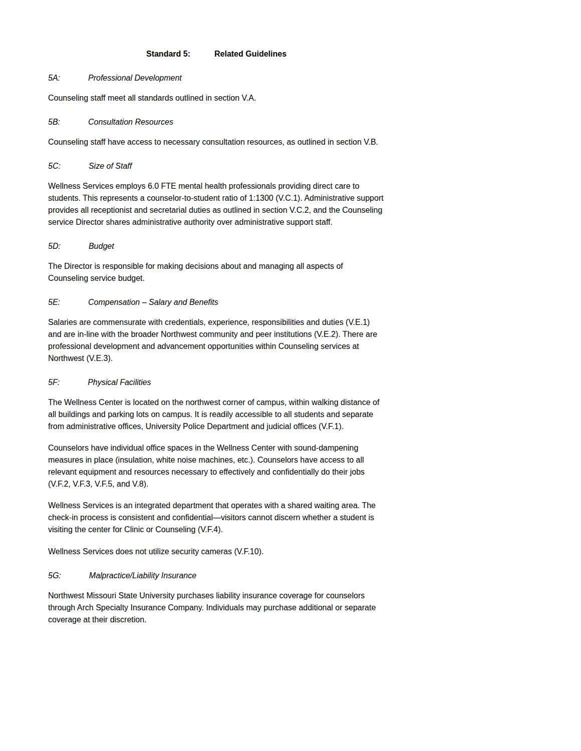Standard 5: Related Guidelines
5A: Professional Development
Counseling staff meet all standards outlined in section V.A.
5B: Consultation Resources
Counseling staff have access to necessary consultation resources, as outlined in section V.B.
5C: Size of Staff
Wellness Services employs 6.0 FTE mental health professionals providing direct care to students. This represents a counselor-to-student ratio of 1:1300 (V.C.1). Administrative support provides all receptionist and secretarial duties as outlined in section V.C.2, and the Counseling service Director shares administrative authority over administrative support staff.
5D: Budget
The Director is responsible for making decisions about and managing all aspects of Counseling service budget.
5E: Compensation – Salary and Benefits
Salaries are commensurate with credentials, experience, responsibilities and duties (V.E.1) and are in-line with the broader Northwest community and peer institutions (V.E.2). There are professional development and advancement opportunities within Counseling services at Northwest (V.E.3).
5F: Physical Facilities
The Wellness Center is located on the northwest corner of campus, within walking distance of all buildings and parking lots on campus. It is readily accessible to all students and separate from administrative offices, University Police Department and judicial offices (V.F.1).
Counselors have individual office spaces in the Wellness Center with sound-dampening measures in place (insulation, white noise machines, etc.). Counselors have access to all relevant equipment and resources necessary to effectively and confidentially do their jobs (V.F.2, V.F.3, V.F.5, and V.8).
Wellness Services is an integrated department that operates with a shared waiting area. The check-in process is consistent and confidential—visitors cannot discern whether a student is visiting the center for Clinic or Counseling (V.F.4).
Wellness Services does not utilize security cameras (V.F.10).
5G: Malpractice/Liability Insurance
Northwest Missouri State University purchases liability insurance coverage for counselors through Arch Specialty Insurance Company. Individuals may purchase additional or separate coverage at their discretion.